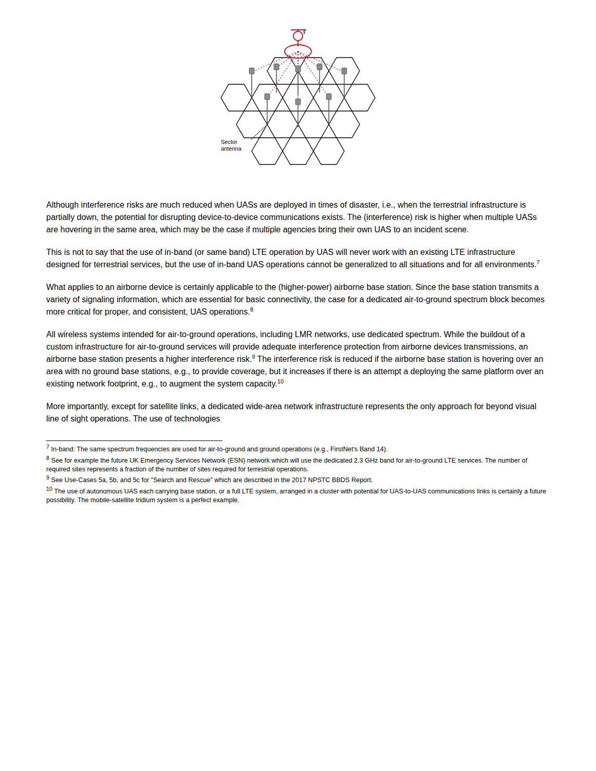Sector antenna
Although interference risks are much reduced when UASs are deployed in times of disaster, i.e., when the terrestrial infrastructure is partially down, the potential for disrupting device-to-device communications exists. The (interference) risk is higher when multiple UASs are hovering in the same area, which may be the case if multiple agencies bring their own UAS to an incident scene.
This is not to say that the use of in-band (or same band) LTE operation by UAS will never work with an existing LTE infrastructure designed for terrestrial services, but the use of in-band UAS operations cannot be generalized to all situations and for all environments.7
What applies to an airborne device is certainly applicable to the (higher-power) airborne base station. Since the base station transmits a variety of signaling information, which are essential for basic connectivity, the case for a dedicated air-to-ground spectrum block becomes more critical for proper, and consistent, UAS operations.8
All wireless systems intended for air-to-ground operations, including LMR networks, use dedicated spectrum. While the buildout of a custom infrastructure for air-to-ground services will provide adequate interference protection from airborne devices transmissions, an airborne base station presents a higher interference risk.9 The interference risk is reduced if the airborne base station is hovering over an area with no ground base stations, e.g., to provide coverage, but it increases if there is an attempt a deploying the same platform over an existing network footprint, e.g., to augment the system capacity.10
More importantly, except for satellite links, a dedicated wide-area network infrastructure represents the only approach for beyond visual line of sight operations. The use of technologies
7 In-band: The same spectrum frequencies are used for air-to-ground and ground operations (e.g., FirstNet's Band 14).
8 See for example the future UK Emergency Services Network (ESN) network which will use the dedicated 2.3 GHz band for air-to-ground LTE services. The number of required sites represents a fraction of the number of sites required for terrestrial operations.
9 See Use-Cases 5a, 5b, and 5c for "Search and Rescue" which are described in the 2017 NPSTC BBDS Report.
10 The use of autonomous UAS each carrying base station, or a full LTE system, arranged in a cluster with potential for UAS-to-UAS communications links is certainly a future possibility. The mobile-satellite Iridium system is a perfect example.